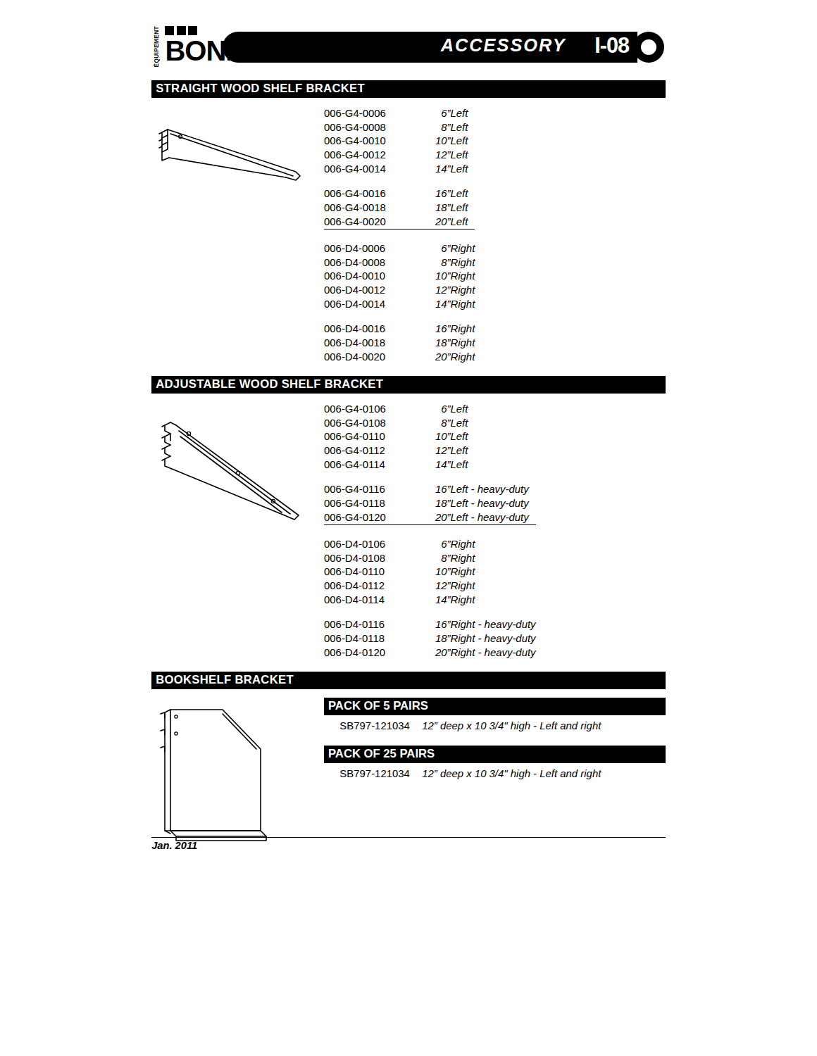ACCESSORY I-08
ÉQUIPEMENT
BONI
STRAIGHT WOOD SHELF BRACKET
| 006-G4-0006 | 6” | Left |
| 006-G4-0008 | 8” | Left |
| 006-G4-0010 | 10” | Left |
| 006-G4-0012 | 12” | Left |
| 006-G4-0014 | 14” | Left |
| 006-G4-0016 | 16” | Left |
| 006-G4-0018 | 18” | Left |
| 006-G4-0020 | 20” | Left |
| 006-D4-0006 | 6” | Right |
| 006-D4-0008 | 8” | Right |
| 006-D4-0010 | 10” | Right |
| 006-D4-0012 | 12” | Right |
| 006-D4-0014 | 14” | Right |
| 006-D4-0016 | 16” | Right |
| 006-D4-0018 | 18” | Right |
| 006-D4-0020 | 20” | Right |
ADJUSTABLE WOOD SHELF BRACKET
| 006-G4-0106 | 6” | Left |
| 006-G4-0108 | 8” | Left |
| 006-G4-0110 | 10” | Left |
| 006-G4-0112 | 12” | Left |
| 006-G4-0114 | 14” | Left |
| 006-G4-0116 | 16” | Left - heavy-duty |
| 006-G4-0118 | 18” | Left - heavy-duty |
| 006-G4-0120 | 20” | Left - heavy-duty |
| 006-D4-0106 | 6” | Right |
| 006-D4-0108 | 8” | Right |
| 006-D4-0110 | 10” | Right |
| 006-D4-0112 | 12” | Right |
| 006-D4-0114 | 14” | Right |
| 006-D4-0116 | 16” | Right - heavy-duty |
| 006-D4-0118 | 18” | Right - heavy-duty |
| 006-D4-0120 | 20” | Right - heavy-duty |
BOOKSHELF BRACKET
PACK OF 5 PAIRS
SB797-12103412” deep x 10 3/4" high - Left and right
PACK OF 25 PAIRS
SB797-12103412” deep x 10 3/4" high - Left and right
Jan. 2011